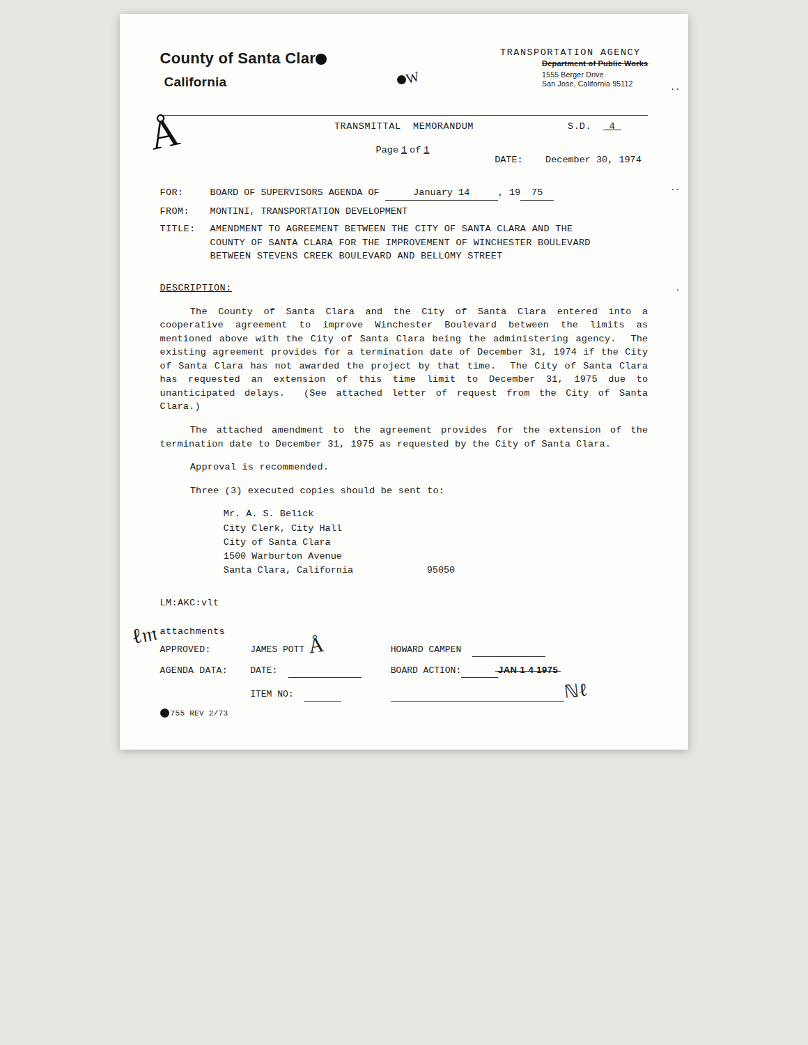··
··
·
TRANSPORTATION AGENCY
Department of Public Works
1555 Berger Drive
San Jose, California 95112
County of Santa Clar
California
W
TRANSMITTAL MEMORANDUM S. D. 4
Page1of1 DATE: December 30, 1974
Å
FOR:
BOARD OF SUPERVISORS AGENDA OF January 14, 1975
FROM:
MONTINI, TRANSPORTATION DEVELOPMENT
TITLE:
AMENDMENT TO AGREEMENT BETWEEN THE CITY OF SANTA CLARA AND THE
COUNTY OF SANTA CLARA FOR THE IMPROVEMENT OF WINCHESTER BOULEVARD
BETWEEN STEVENS CREEK BOULEVARD AND BELLOMY STREET
DESCRIPTION:
The County of Santa Clara and the City of Santa Clara entered into a cooperative agreement to improve Winchester Boulevard between the limits as mentioned above with the City of Santa Clara being the administering agency. The existing agreement provides for a termination date of December 31, 1974 if the City of Santa Clara has not awarded the project by that time. The City of Santa Clara has requested an extension of this time limit to December 31, 1975 due to unanticipated delays. (See attached letter of request from the City of Santa Clara.)
The attached amendment to the agreement provides for the extension of the termination date to December 31, 1975 as requested by the City of Santa Clara.
Approval is recommended.
Three (3) executed copies should be sent to:
Mr. A. S. Belick
City Clerk, City Hall
City of Santa Clara
1500 Warburton Avenue
Santa Clara, California95050
LM:AKC:vlt
attachments
ℓ𝔪
APPROVED:
JAMES POTTÅ
HOWARD CAMPEN
AGENDA DATA:
DATE:
BOARD ACTION: JAN 1 4 1975
ITEM NO:
ℕℓ
755 REV 2/73